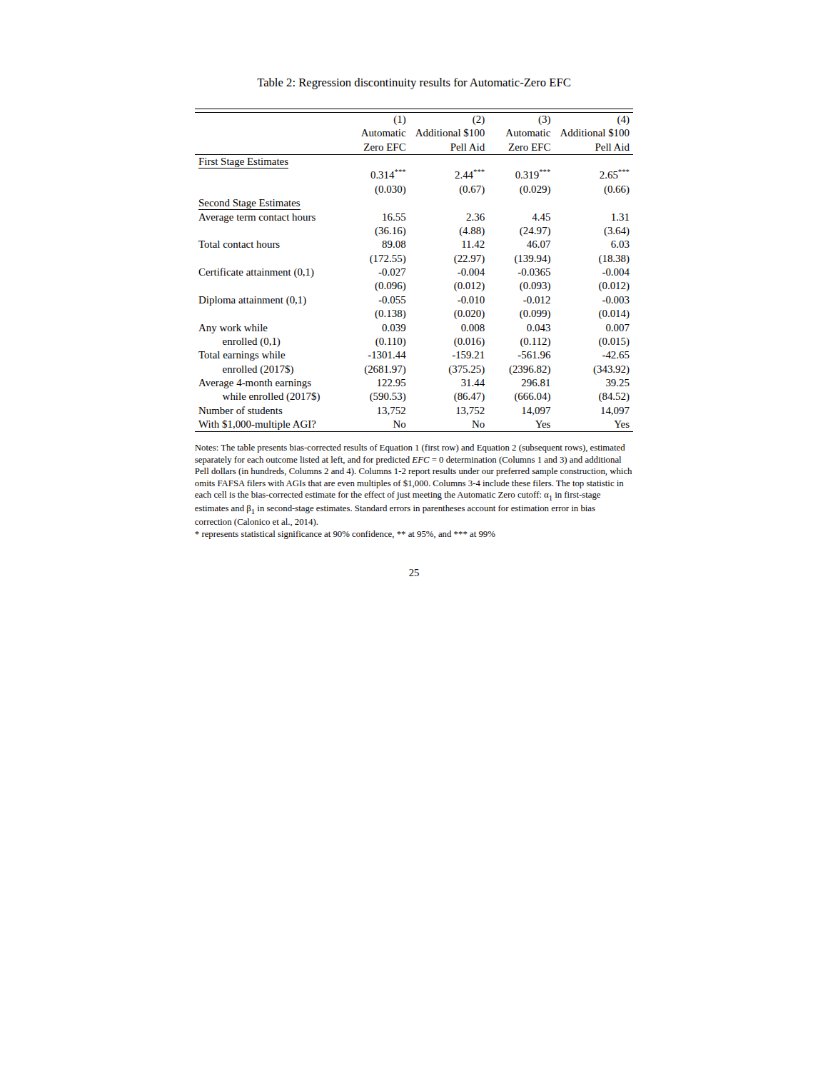Table 2: Regression discontinuity results for Automatic-Zero EFC
| | (1) | (2) | (3) | (4) |
| | Automatic | Additional $100 | Automatic | Additional $100 |
| | Zero EFC | Pell Aid | Zero EFC | Pell Aid |
| First Stage Estimates | | | | |
| | 0.314 *** | 2.44 *** | 0.319 *** | 2.65 *** |
| | (0.030) | (0.67) | (0.029) | (0.66) |
| Second Stage Estimates | | | | |
| Average term contact hours | 16.55 | 2.36 | 4.45 | 1.31 |
| | (36.16) | (4.88) | (24.97) | (3.64) |
| Total contact hours | 89.08 | 11.42 | 46.07 | 6.03 |
| | (172.55) | (22.97) | (139.94) | (18.38) |
| Certificate attainment (0,1) | -0.027 | -0.004 | -0.0365 | -0.004 |
| | (0.096) | (0.012) | (0.093) | (0.012) |
| Diploma attainment (0,1) | -0.055 | -0.010 | -0.012 | -0.003 |
| | (0.138) | (0.020) | (0.099) | (0.014) |
| Any work while | 0.039 | 0.008 | 0.043 | 0.007 |
| enrolled (0,1) | (0.110) | (0.016) | (0.112) | (0.015) |
| Total earnings while | -1301.44 | -159.21 | -561.96 | -42.65 |
| enrolled (2017$) | (2681.97) | (375.25) | (2396.82) | (343.92) |
| Average 4-month earnings | 122.95 | 31.44 | 296.81 | 39.25 |
| while enrolled (2017$) | (590.53) | (86.47) | (666.04) | (84.52) |
| Number of students | 13,752 | 13,752 | 14,097 | 14,097 |
| With $1,000-multiple AGI? | No | No | Yes | Yes |
Notes: The table presents bias-corrected results of Equation 1 (first row) and Equation 2 (subsequent rows), estimated separately for each outcome listed at left, and for predicted EFC = 0 determination (Columns 1 and 3) and additional Pell dollars (in hundreds, Columns 2 and 4). Columns 1-2 report results under our preferred sample construction, which omits FAFSA filers with AGIs that are even multiples of $1,000. Columns 3-4 include these filers. The top statistic in each cell is the bias-corrected estimate for the effect of just meeting the Automatic Zero cutoff: α1 in first-stage estimates and β1 in second-stage estimates. Standard errors in parentheses account for estimation error in bias correction (Calonico et al., 2014).
* represents statistical significance at 90% confidence, ** at 95%, and *** at 99%
25